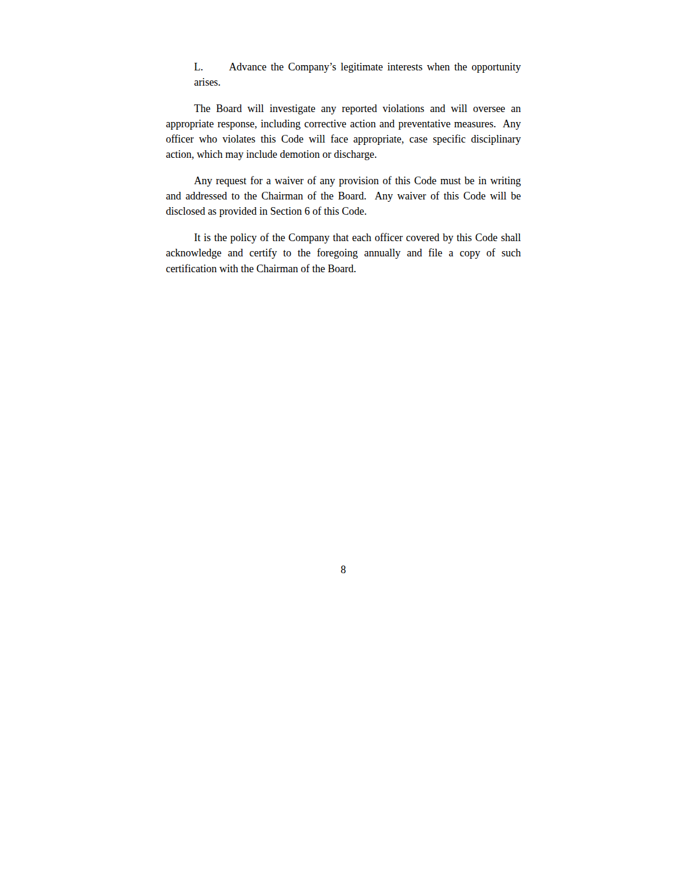L. Advance the Company’s legitimate interests when the opportunity arises.
The Board will investigate any reported violations and will oversee an appropriate response, including corrective action and preventative measures. Any officer who violates this Code will face appropriate, case specific disciplinary action, which may include demotion or discharge.
Any request for a waiver of any provision of this Code must be in writing and addressed to the Chairman of the Board. Any waiver of this Code will be disclosed as provided in Section 6 of this Code.
It is the policy of the Company that each officer covered by this Code shall acknowledge and certify to the foregoing annually and file a copy of such certification with the Chairman of the Board.
8